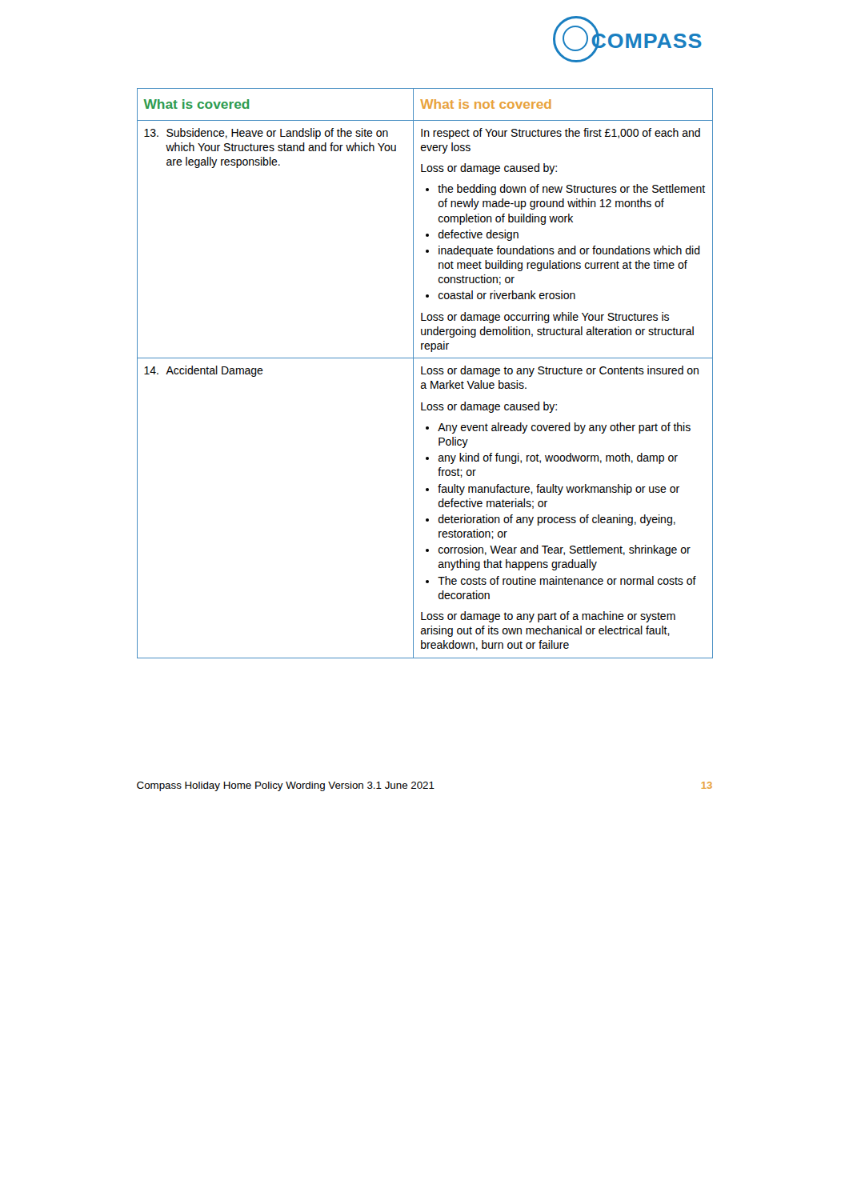COMPASS
| What is covered | What is not covered |
| --- | --- |
| 13. Subsidence, Heave or Landslip of the site on which Your Structures stand and for which You are legally responsible. | In respect of Your Structures the first £1,000 of each and every loss Loss or damage caused by: the bedding down of new Structures or the Settlement of newly made-up ground within 12 months of completion of building work defective design inadequate foundations and or foundations which did not meet building regulations current at the time of construction; or coastal or riverbank erosion Loss or damage occurring while Your Structures is undergoing demolition, structural alteration or structural repair |
| 14. Accidental Damage | Loss or damage to any Structure or Contents insured on a Market Value basis. Loss or damage caused by: Any event already covered by any other part of this Policy any kind of fungi, rot, woodworm, moth, damp or frost; or faulty manufacture, faulty workmanship or use or defective materials; or deterioration of any process of cleaning, dyeing, restoration; or corrosion, Wear and Tear, Settlement, shrinkage or anything that happens gradually The costs of routine maintenance or normal costs of decoration Loss or damage to any part of a machine or system arising out of its own mechanical or electrical fault, breakdown, burn out or failure |
Compass Holiday Home Policy Wording Version 3.1 June 2021 13